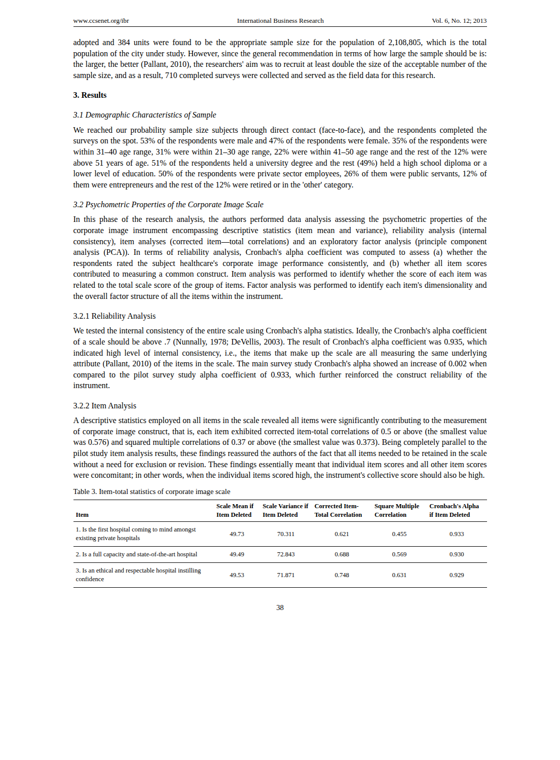www.ccsenet.org/ibr International Business Research Vol. 6, No. 12; 2013
adopted and 384 units were found to be the appropriate sample size for the population of 2,108,805, which is the total population of the city under study. However, since the general recommendation in terms of how large the sample should be is: the larger, the better (Pallant, 2010), the researchers' aim was to recruit at least double the size of the acceptable number of the sample size, and as a result, 710 completed surveys were collected and served as the field data for this research.
3. Results
3.1 Demographic Characteristics of Sample
We reached our probability sample size subjects through direct contact (face-to-face), and the respondents completed the surveys on the spot. 53% of the respondents were male and 47% of the respondents were female. 35% of the respondents were within 31–40 age range, 31% were within 21–30 age range, 22% were within 41–50 age range and the rest of the 12% were above 51 years of age. 51% of the respondents held a university degree and the rest (49%) held a high school diploma or a lower level of education. 50% of the respondents were private sector employees, 26% of them were public servants, 12% of them were entrepreneurs and the rest of the 12% were retired or in the 'other' category.
3.2 Psychometric Properties of the Corporate Image Scale
In this phase of the research analysis, the authors performed data analysis assessing the psychometric properties of the corporate image instrument encompassing descriptive statistics (item mean and variance), reliability analysis (internal consistency), item analyses (corrected item—total correlations) and an exploratory factor analysis (principle component analysis (PCA)). In terms of reliability analysis, Cronbach's alpha coefficient was computed to assess (a) whether the respondents rated the subject healthcare's corporate image performance consistently, and (b) whether all item scores contributed to measuring a common construct. Item analysis was performed to identify whether the score of each item was related to the total scale score of the group of items. Factor analysis was performed to identify each item's dimensionality and the overall factor structure of all the items within the instrument.
3.2.1 Reliability Analysis
We tested the internal consistency of the entire scale using Cronbach's alpha statistics. Ideally, the Cronbach's alpha coefficient of a scale should be above .7 (Nunnally, 1978; DeVellis, 2003). The result of Cronbach's alpha coefficient was 0.935, which indicated high level of internal consistency, i.e., the items that make up the scale are all measuring the same underlying attribute (Pallant, 2010) of the items in the scale. The main survey study Cronbach's alpha showed an increase of 0.002 when compared to the pilot survey study alpha coefficient of 0.933, which further reinforced the construct reliability of the instrument.
3.2.2 Item Analysis
A descriptive statistics employed on all items in the scale revealed all items were significantly contributing to the measurement of corporate image construct, that is, each item exhibited corrected item-total correlations of 0.5 or above (the smallest value was 0.576) and squared multiple correlations of 0.37 or above (the smallest value was 0.373). Being completely parallel to the pilot study item analysis results, these findings reassured the authors of the fact that all items needed to be retained in the scale without a need for exclusion or revision. These findings essentially meant that individual item scores and all other item scores were concomitant; in other words, when the individual items scored high, the instrument's collective score should also be high.
Table 3. Item-total statistics of corporate image scale
| Item | Scale Mean if Item Deleted | Scale Variance if Item Deleted | Corrected Item-Total Correlation | Square Multiple Correlation | Cronbach's Alpha if Item Deleted |
| --- | --- | --- | --- | --- | --- |
| 1. Is the first hospital coming to mind amongst existing private hospitals | 49.73 | 70.311 | 0.621 | 0.455 | 0.933 |
| 2. Is a full capacity and state-of-the-art hospital | 49.49 | 72.843 | 0.688 | 0.569 | 0.930 |
| 3. Is an ethical and respectable hospital instilling confidence | 49.53 | 71.871 | 0.748 | 0.631 | 0.929 |
38